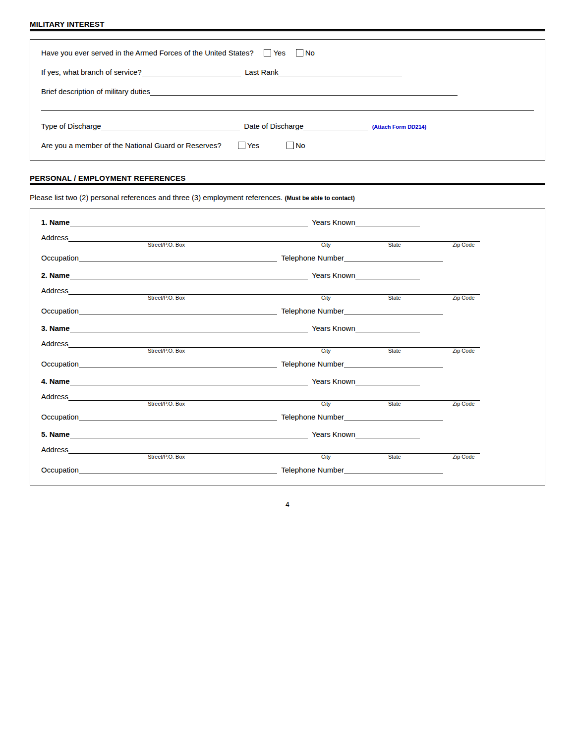MILITARY INTEREST
Have you ever served in the Armed Forces of the United States? Yes No
If yes, what branch of service? Last Rank
Brief description of military duties
Type of Discharge Date of Discharge (Attach Form DD214)
Are you a member of the National Guard or Reserves? Yes No
PERSONAL / EMPLOYMENT REFERENCES
Please list two (2) personal references and three (3) employment references. (Must be able to contact)
1. Name Years Known
Address
Street/P.O. Box City State Zip Code
Occupation Telephone Number
2. Name Years Known
Address
Street/P.O. Box City State Zip Code
Occupation Telephone Number
3. Name Years Known
Address
Street/P.O. Box City State Zip Code
Occupation Telephone Number
4. Name Years Known
Address
Street/P.O. Box City State Zip Code
Occupation Telephone Number
5. Name Years Known
Address
Street/P.O. Box City State Zip Code
Occupation Telephone Number
4